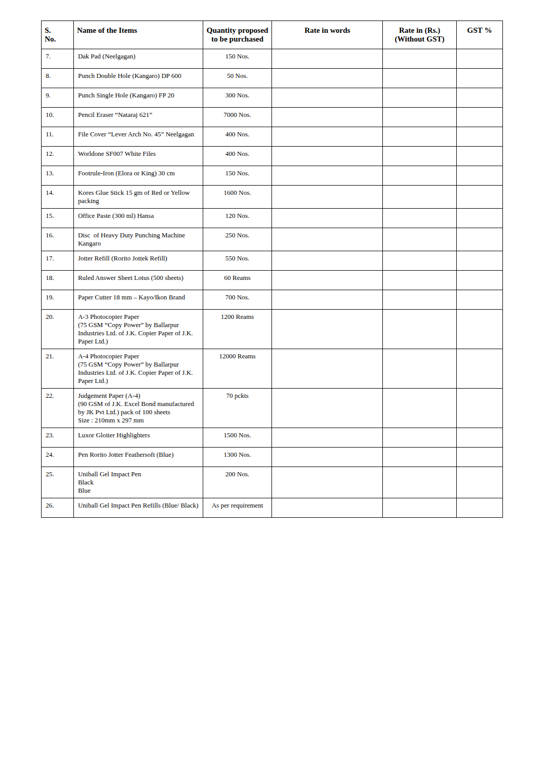| S. No. | Name of the Items | Quantity proposed to be purchased | Rate in words | Rate in (Rs.) (Without GST) | GST % |
| --- | --- | --- | --- | --- | --- |
| 7. | Dak Pad (Neelgagan) | 150 Nos. | | | |
| 8. | Punch Double Hole (Kangaro) DP 600 | 50 Nos. | | | |
| 9. | Punch Single Hole (Kangaro) FP 20 | 300 Nos. | | | |
| 10. | Pencil Eraser “Nataraj 621” | 7000 Nos. | | | |
| 11. | File Cover “Lever Arch No. 45” Neelgagan | 400 Nos. | | | |
| 12. | Worldone SF007 White Files | 400 Nos. | | | |
| 13. | Footrule-Iron (Elora or King) 30 cm | 150 Nos. | | | |
| 14. | Kores Glue Stick 15 gm of Red or Yellow packing | 1600 Nos. | | | |
| 15. | Office Paste (300 ml) Hansa | 120 Nos. | | | |
| 16. | Disc of Heavy Duty Punching Machine Kangaro | 250 Nos. | | | |
| 17. | Jotter Refill (Rorito Jottek Refill) | 550 Nos. | | | |
| 18. | Ruled Answer Sheet Lotus (500 sheets) | 60 Reams | | | |
| 19. | Paper Cutter 18 mm – Kayo/Ikon Brand | 700 Nos. | | | |
| 20. | A-3 Photocopier Paper (75 GSM “Copy Power” by Ballarpur Industries Ltd. of J.K. Copier Paper of J.K. Paper Ltd.) | 1200 Reams | | | |
| 21. | A-4 Photocopier Paper (75 GSM “Copy Power” by Ballarpur Industries Ltd. of J.K. Copier Paper of J.K. Paper Ltd.) | 12000 Reams | | | |
| 22. | Judgement Paper (A-4) (90 GSM of J.K. Excel Bond manufactured by JK Pvt Ltd.) pack of 100 sheets Size : 210mm x 297 mm | 70 pckts | | | |
| 23. | Luxor Gloiter Highlighters | 1500 Nos. | | | |
| 24. | Pen Rorito Jotter Feathersoft (Blue) | 1300 Nos. | | | |
| 25. | Uniball Gel Impact Pen Black Blue | 200 Nos. | | | |
| 26. | Uniball Gel Impact Pen Refills (Blue/ Black) | As per requirement | | | |